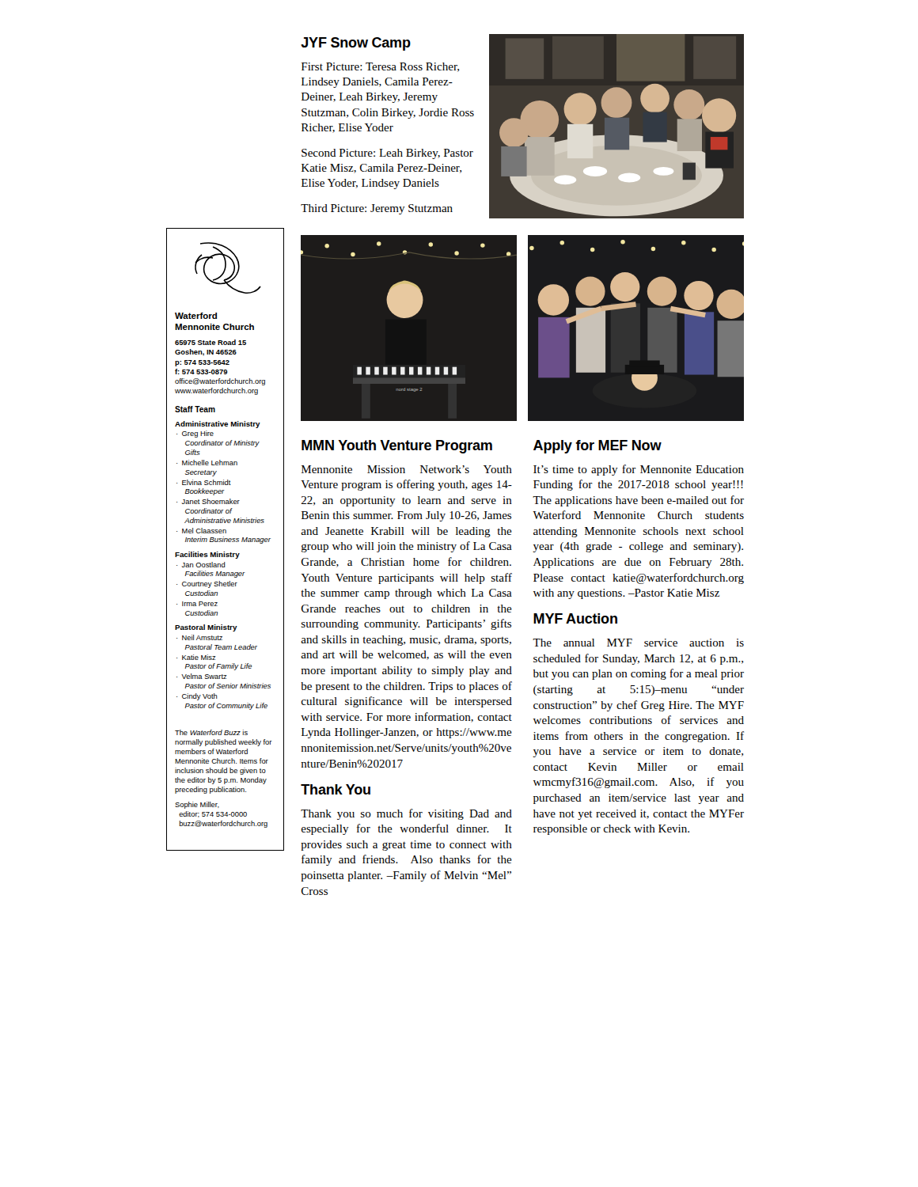Waterford
Mennonite Church
65975 State Road 15
Goshen, IN 46526
p: 574 533-5642
f: 574 533-0879
office@waterfordchurch.org
www.waterfordchurch.org
Staff Team
Administrative Ministry
Greg HireCoordinator of Ministry Gifts
Michelle LehmanSecretary
Elvina SchmidtBookkeeper
Janet ShoemakerCoordinator of Administrative Ministries
Mel ClaassenInterim Business Manager
Facilities Ministry
Jan OostlandFacilities Manager
Courtney ShetlerCustodian
Irma PerezCustodian
Pastoral Ministry
Neil AmstutzPastoral Team Leader
Katie MiszPastor of Family Life
Velma SwartzPastor of Senior Ministries
Cindy VothPastor of Community Life
The Waterford Buzz is normally published weekly for members of Waterford Mennonite Church. Items for inclusion should be given to the editor by 5 p.m. Monday preceding publication.
Sophie Miller,
editor; 574 534-0000
buzz@waterfordchurch.org
JYF Snow Camp
First Picture: Teresa Ross Richer, Lindsey Daniels, Camila Perez-Deiner, Leah Birkey, Jeremy Stutzman, Colin Birkey, Jordie Ross Richer, Elise Yoder
Second Picture: Leah Birkey, Pastor Katie Misz, Camila Perez-Deiner, Elise Yoder, Lindsey Daniels
Third Picture: Jeremy Stutzman
MMN Youth Venture Program
Mennonite Mission Network’s Youth Venture program is offering youth, ages 14-22, an opportunity to learn and serve in Benin this summer. From July 10-26, James and Jeanette Krabill will be leading the group who will join the ministry of La Casa Grande, a Christian home for children. Youth Venture participants will help staff the summer camp through which La Casa Grande reaches out to children in the surrounding community. Participants’ gifts and skills in teaching, music, drama, sports, and art will be welcomed, as will the even more important ability to simply play and be present to the children. Trips to places of cultural significance will be interspersed with service. For more information, contact Lynda Hollinger-Janzen, or https://www.mennonitemission.net/Serve/units/youth%20venture/Benin%202017
Thank You
Thank you so much for visiting Dad and especially for the wonderful dinner. It provides such a great time to connect with family and friends. Also thanks for the poinsetta planter. –Family of Melvin “Mel” Cross
Apply for MEF Now
It’s time to apply for Mennonite Education Funding for the 2017-2018 school year!!! The applications have been e-mailed out for Waterford Mennonite Church students attending Mennonite schools next school year (4th grade - college and seminary). Applications are due on February 28th. Please contact katie@waterfordchurch.org with any questions. –Pastor Katie Misz
MYF Auction
The annual MYF service auction is scheduled for Sunday, March 12, at 6 p.m., but you can plan on coming for a meal prior (starting at 5:15)–menu “under construction” by chef Greg Hire. The MYF welcomes contributions of services and items from others in the congregation. If you have a service or item to donate, contact Kevin Miller or email wmcmyf316@gmail.com. Also, if you purchased an item/service last year and have not yet received it, contact the MYFer responsible or check with Kevin.